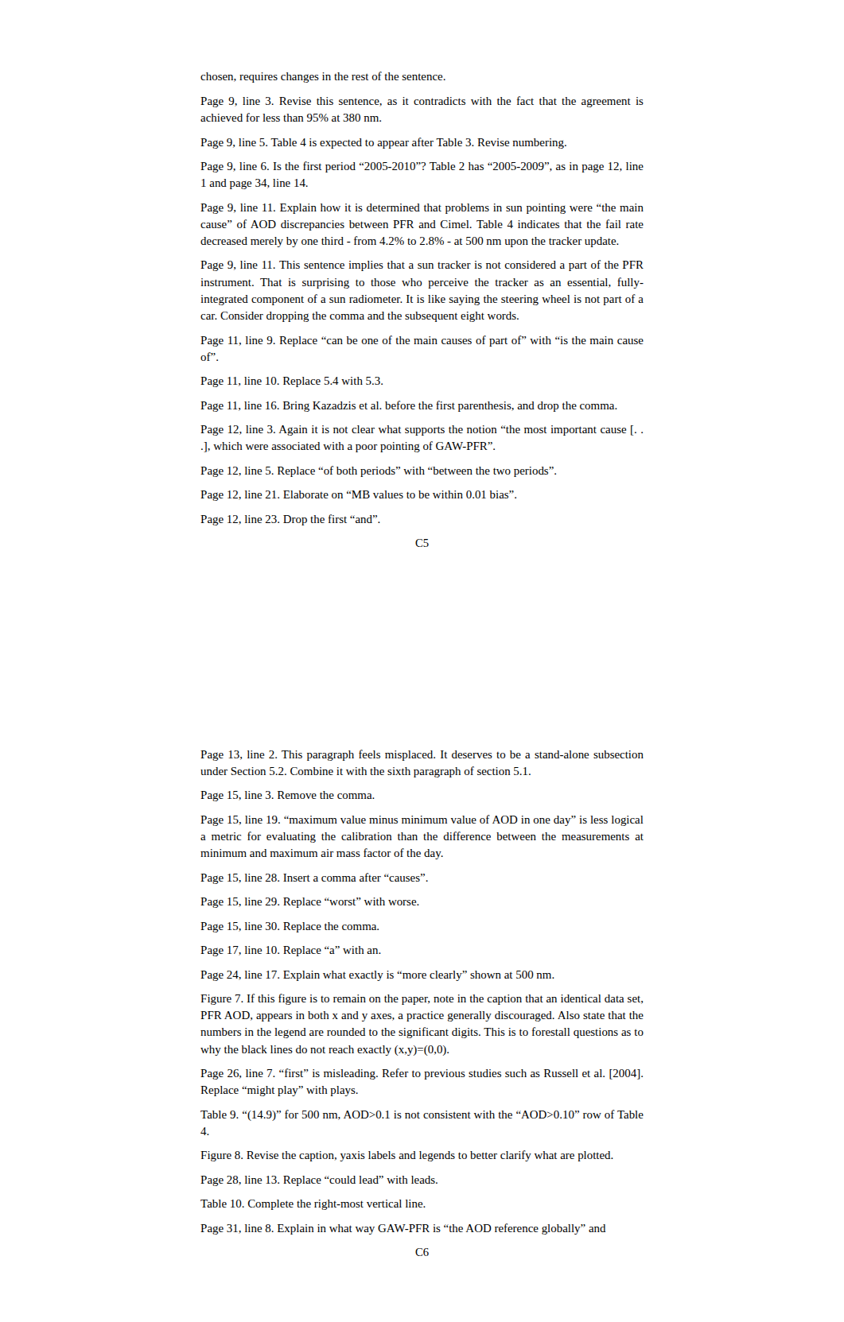chosen, requires changes in the rest of the sentence.
Page 9, line 3. Revise this sentence, as it contradicts with the fact that the agreement is achieved for less than 95% at 380 nm.
Page 9, line 5. Table 4 is expected to appear after Table 3. Revise numbering.
Page 9, line 6. Is the first period “2005-2010”? Table 2 has “2005-2009”, as in page 12, line 1 and page 34, line 14.
Page 9, line 11. Explain how it is determined that problems in sun pointing were “the main cause” of AOD discrepancies between PFR and Cimel. Table 4 indicates that the fail rate decreased merely by one third - from 4.2% to 2.8% - at 500 nm upon the tracker update.
Page 9, line 11. This sentence implies that a sun tracker is not considered a part of the PFR instrument. That is surprising to those who perceive the tracker as an essential, fully-integrated component of a sun radiometer. It is like saying the steering wheel is not part of a car. Consider dropping the comma and the subsequent eight words.
Page 11, line 9. Replace “can be one of the main causes of part of” with “is the main cause of”.
Page 11, line 10. Replace 5.4 with 5.3.
Page 11, line 16. Bring Kazadzis et al. before the first parenthesis, and drop the comma.
Page 12, line 3. Again it is not clear what supports the notion “the most important cause [. . .], which were associated with a poor pointing of GAW-PFR”.
Page 12, line 5. Replace “of both periods” with “between the two periods”.
Page 12, line 21. Elaborate on “MB values to be within 0.01 bias”.
Page 12, line 23. Drop the first “and”.
C5
Page 13, line 2. This paragraph feels misplaced. It deserves to be a stand-alone subsection under Section 5.2. Combine it with the sixth paragraph of section 5.1.
Page 15, line 3. Remove the comma.
Page 15, line 19. “maximum value minus minimum value of AOD in one day” is less logical a metric for evaluating the calibration than the difference between the measurements at minimum and maximum air mass factor of the day.
Page 15, line 28. Insert a comma after “causes”.
Page 15, line 29. Replace “worst” with worse.
Page 15, line 30. Replace the comma.
Page 17, line 10. Replace “a” with an.
Page 24, line 17. Explain what exactly is “more clearly” shown at 500 nm.
Figure 7. If this figure is to remain on the paper, note in the caption that an identical data set, PFR AOD, appears in both x and y axes, a practice generally discouraged. Also state that the numbers in the legend are rounded to the significant digits. This is to forestall questions as to why the black lines do not reach exactly (x,y)=(0,0).
Page 26, line 7. “first” is misleading. Refer to previous studies such as Russell et al. [2004]. Replace “might play” with plays.
Table 9. “(14.9)” for 500 nm, AOD>0.1 is not consistent with the “AOD>0.10” row of Table 4.
Figure 8. Revise the caption, yaxis labels and legends to better clarify what are plotted.
Page 28, line 13. Replace “could lead” with leads.
Table 10. Complete the right-most vertical line.
Page 31, line 8. Explain in what way GAW-PFR is “the AOD reference globally” and
C6